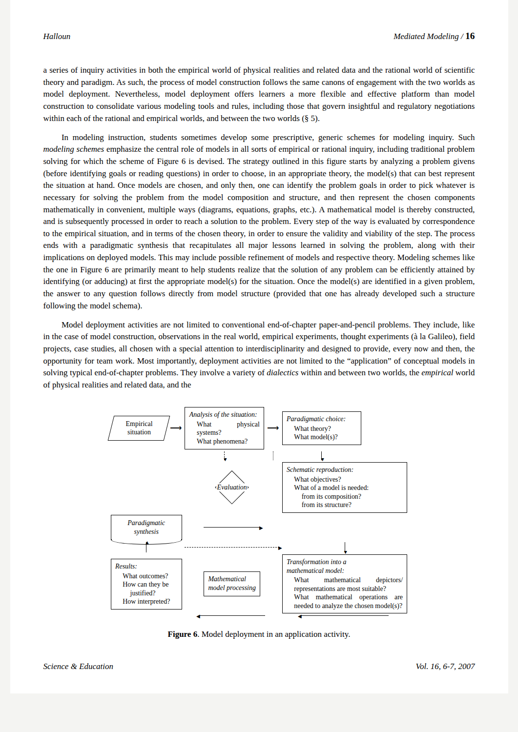Halloun Mediated Modeling / 16
a series of inquiry activities in both the empirical world of physical realities and related data and the rational world of scientific theory and paradigm. As such, the process of model construction follows the same canons of engagement with the two worlds as model deployment. Nevertheless, model deployment offers learners a more flexible and effective platform than model construction to consolidate various modeling tools and rules, including those that govern insightful and regulatory negotiations within each of the rational and empirical worlds, and between the two worlds (§ 5).
In modeling instruction, students sometimes develop some prescriptive, generic schemes for modeling inquiry. Such modeling schemes emphasize the central role of models in all sorts of empirical or rational inquiry, including traditional problem solving for which the scheme of Figure 6 is devised. The strategy outlined in this figure starts by analyzing a problem givens (before identifying goals or reading questions) in order to choose, in an appropriate theory, the model(s) that can best represent the situation at hand. Once models are chosen, and only then, one can identify the problem goals in order to pick whatever is necessary for solving the problem from the model composition and structure, and then represent the chosen components mathematically in convenient, multiple ways (diagrams, equations, graphs, etc.). A mathematical model is thereby constructed, and is subsequently processed in order to reach a solution to the problem. Every step of the way is evaluated by correspondence to the empirical situation, and in terms of the chosen theory, in order to ensure the validity and viability of the step. The process ends with a paradigmatic synthesis that recapitulates all major lessons learned in solving the problem, along with their implications on deployed models. This may include possible refinement of models and respective theory. Modeling schemes like the one in Figure 6 are primarily meant to help students realize that the solution of any problem can be efficiently attained by identifying (or adducing) at first the appropriate model(s) for the situation. Once the model(s) are identified in a given problem, the answer to any question follows directly from model structure (provided that one has already developed such a structure following the model schema).
Model deployment activities are not limited to conventional end-of-chapter paper-and-pencil problems. They include, like in the case of model construction, observations in the real world, empirical experiments, thought experiments (à la Galileo), field projects, case studies, all chosen with a special attention to interdisciplinarity and designed to provide, every now and then, the opportunity for team work. Most importantly, deployment activities are not limited to the “application” of conceptual models in solving typical end-of-chapter problems. They involve a variety of dialectics within and between two worlds, the empirical world of physical realities and related data, and the
| Empirical situation | ⟶ | Analysis of the situation: What physical systems? What phenomena? | ⟶ | Paradigmatic choice: What theory? What model(s)? | |
| | | Evaluation | Schematic reproduction: What objectives? What of a model is needed: from its composition? from its structure? |
| Paradigmatic synthesis | | | |
| Results: What outcomes? How can they be justified? How interpreted? | Mathematical model processing | Transformation into a mathematical model: What mathematical depictors/ representations are most suitable? What mathematical operations are needed to analyze the chosen model(s)? |
Figure 6. Model deployment in an application activity.
Science & Education Vol. 16, 6-7, 2007